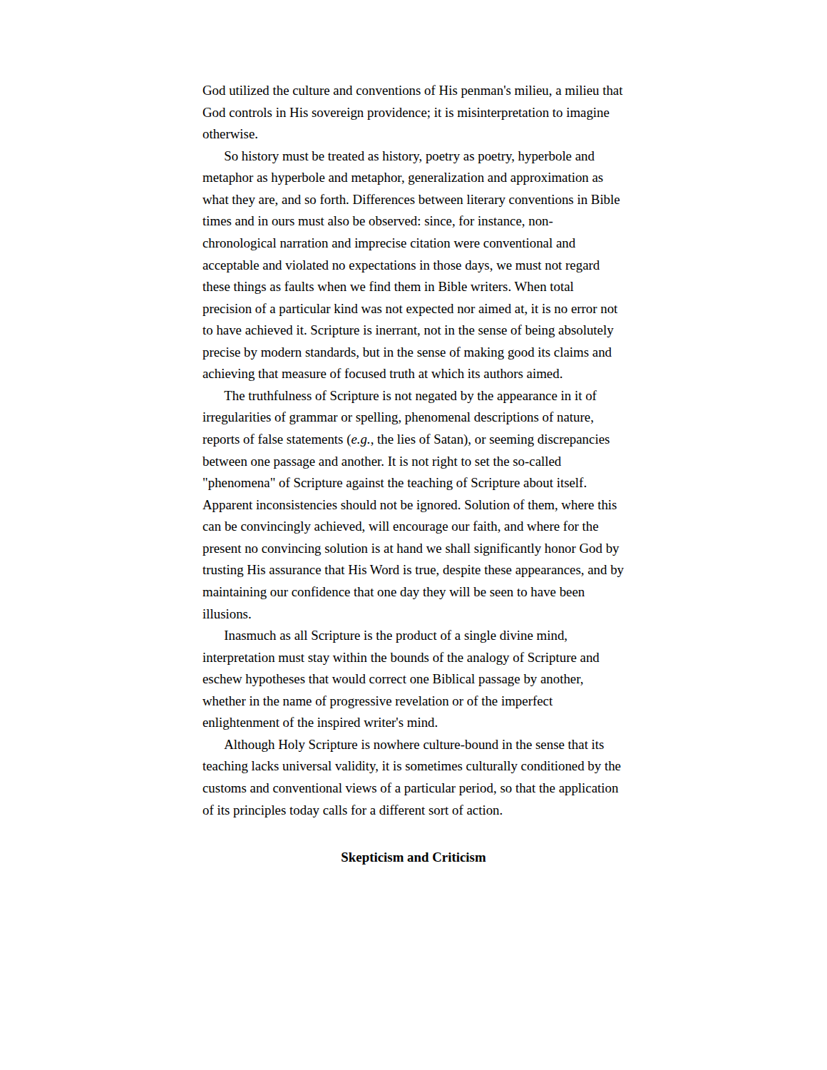God utilized the culture and conventions of His penman's milieu, a milieu that God controls in His sovereign providence; it is misinterpretation to imagine otherwise.
So history must be treated as history, poetry as poetry, hyperbole and metaphor as hyperbole and metaphor, generalization and approximation as what they are, and so forth. Differences between literary conventions in Bible times and in ours must also be observed: since, for instance, non-chronological narration and imprecise citation were conventional and acceptable and violated no expectations in those days, we must not regard these things as faults when we find them in Bible writers. When total precision of a particular kind was not expected nor aimed at, it is no error not to have achieved it. Scripture is inerrant, not in the sense of being absolutely precise by modern standards, but in the sense of making good its claims and achieving that measure of focused truth at which its authors aimed.
The truthfulness of Scripture is not negated by the appearance in it of irregularities of grammar or spelling, phenomenal descriptions of nature, reports of false statements (e.g., the lies of Satan), or seeming discrepancies between one passage and another. It is not right to set the so-called "phenomena" of Scripture against the teaching of Scripture about itself. Apparent inconsistencies should not be ignored. Solution of them, where this can be convincingly achieved, will encourage our faith, and where for the present no convincing solution is at hand we shall significantly honor God by trusting His assurance that His Word is true, despite these appearances, and by maintaining our confidence that one day they will be seen to have been illusions.
Inasmuch as all Scripture is the product of a single divine mind, interpretation must stay within the bounds of the analogy of Scripture and eschew hypotheses that would correct one Biblical passage by another, whether in the name of progressive revelation or of the imperfect enlightenment of the inspired writer's mind.
Although Holy Scripture is nowhere culture-bound in the sense that its teaching lacks universal validity, it is sometimes culturally conditioned by the customs and conventional views of a particular period, so that the application of its principles today calls for a different sort of action.
Skepticism and Criticism